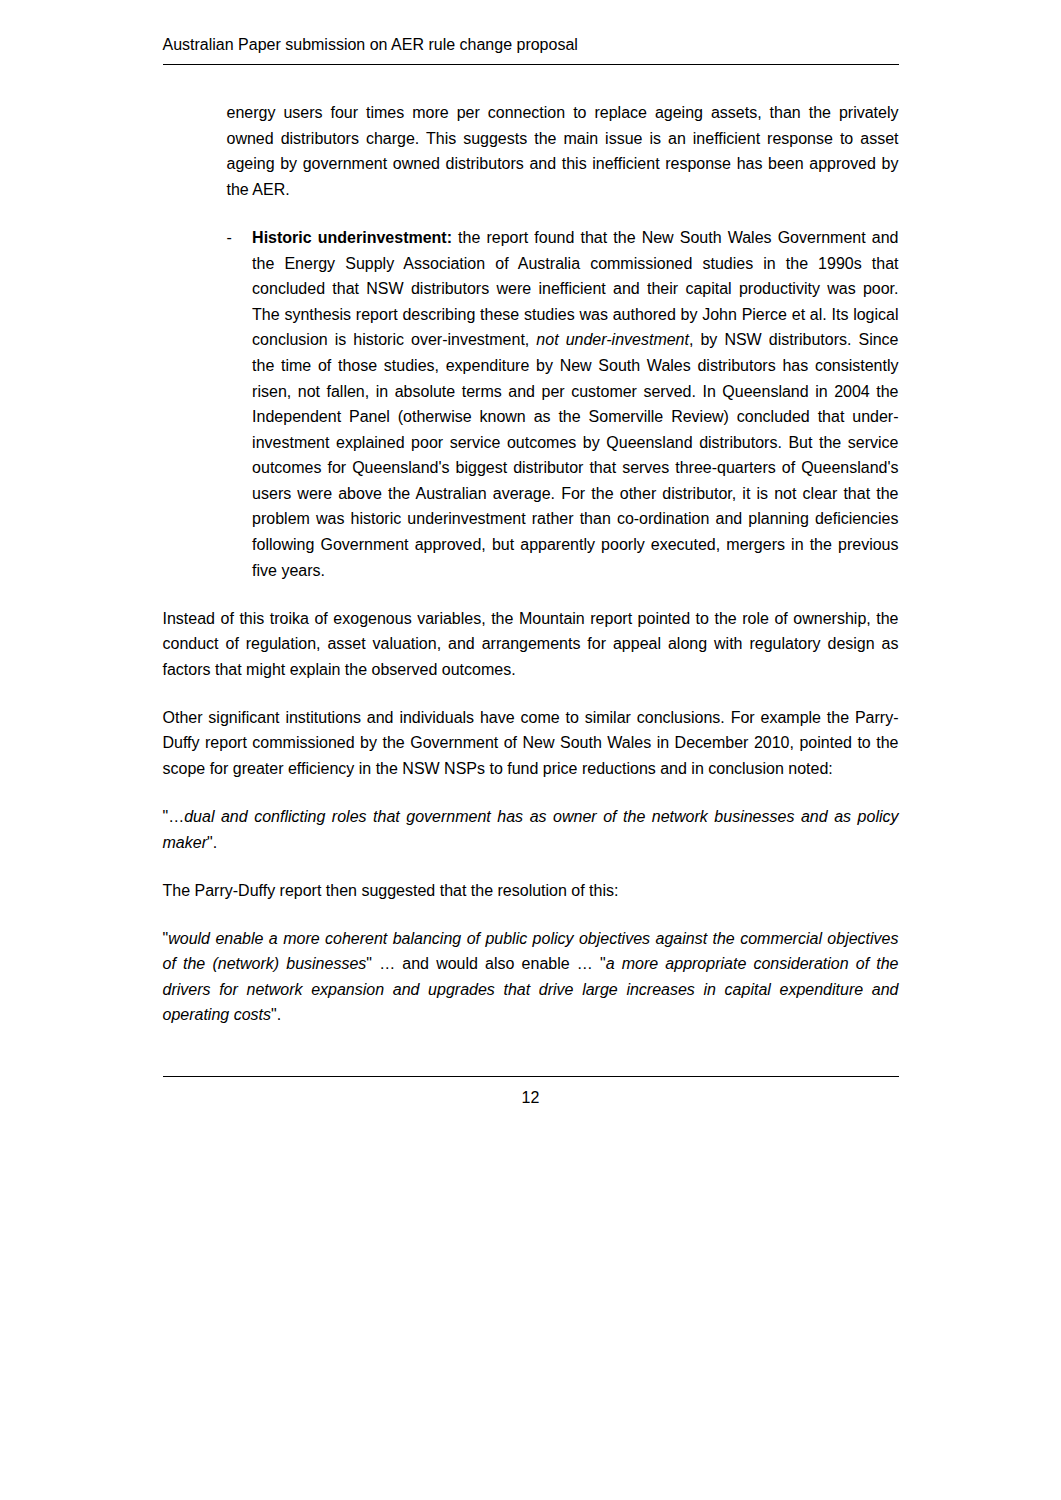Australian Paper submission on AER rule change proposal
energy users four times more per connection to replace ageing assets, than the privately owned distributors charge. This suggests the main issue is an inefficient response to asset ageing by government owned distributors and this inefficient response has been approved by the AER.
Historic underinvestment: the report found that the New South Wales Government and the Energy Supply Association of Australia commissioned studies in the 1990s that concluded that NSW distributors were inefficient and their capital productivity was poor. The synthesis report describing these studies was authored by John Pierce et al. Its logical conclusion is historic over-investment, not under-investment, by NSW distributors. Since the time of those studies, expenditure by New South Wales distributors has consistently risen, not fallen, in absolute terms and per customer served. In Queensland in 2004 the Independent Panel (otherwise known as the Somerville Review) concluded that under-investment explained poor service outcomes by Queensland distributors. But the service outcomes for Queensland's biggest distributor that serves three-quarters of Queensland's users were above the Australian average. For the other distributor, it is not clear that the problem was historic underinvestment rather than co-ordination and planning deficiencies following Government approved, but apparently poorly executed, mergers in the previous five years.
Instead of this troika of exogenous variables, the Mountain report pointed to the role of ownership, the conduct of regulation, asset valuation, and arrangements for appeal along with regulatory design as factors that might explain the observed outcomes.
Other significant institutions and individuals have come to similar conclusions. For example the Parry-Duffy report commissioned by the Government of New South Wales in December 2010, pointed to the scope for greater efficiency in the NSW NSPs to fund price reductions and in conclusion noted:
"…dual and conflicting roles that government has as owner of the network businesses and as policy maker".
The Parry-Duffy report then suggested that the resolution of this:
"would enable a more coherent balancing of public policy objectives against the commercial objectives of the (network) businesses" … and would also enable … "a more appropriate consideration of the drivers for network expansion and upgrades that drive large increases in capital expenditure and operating costs".
12